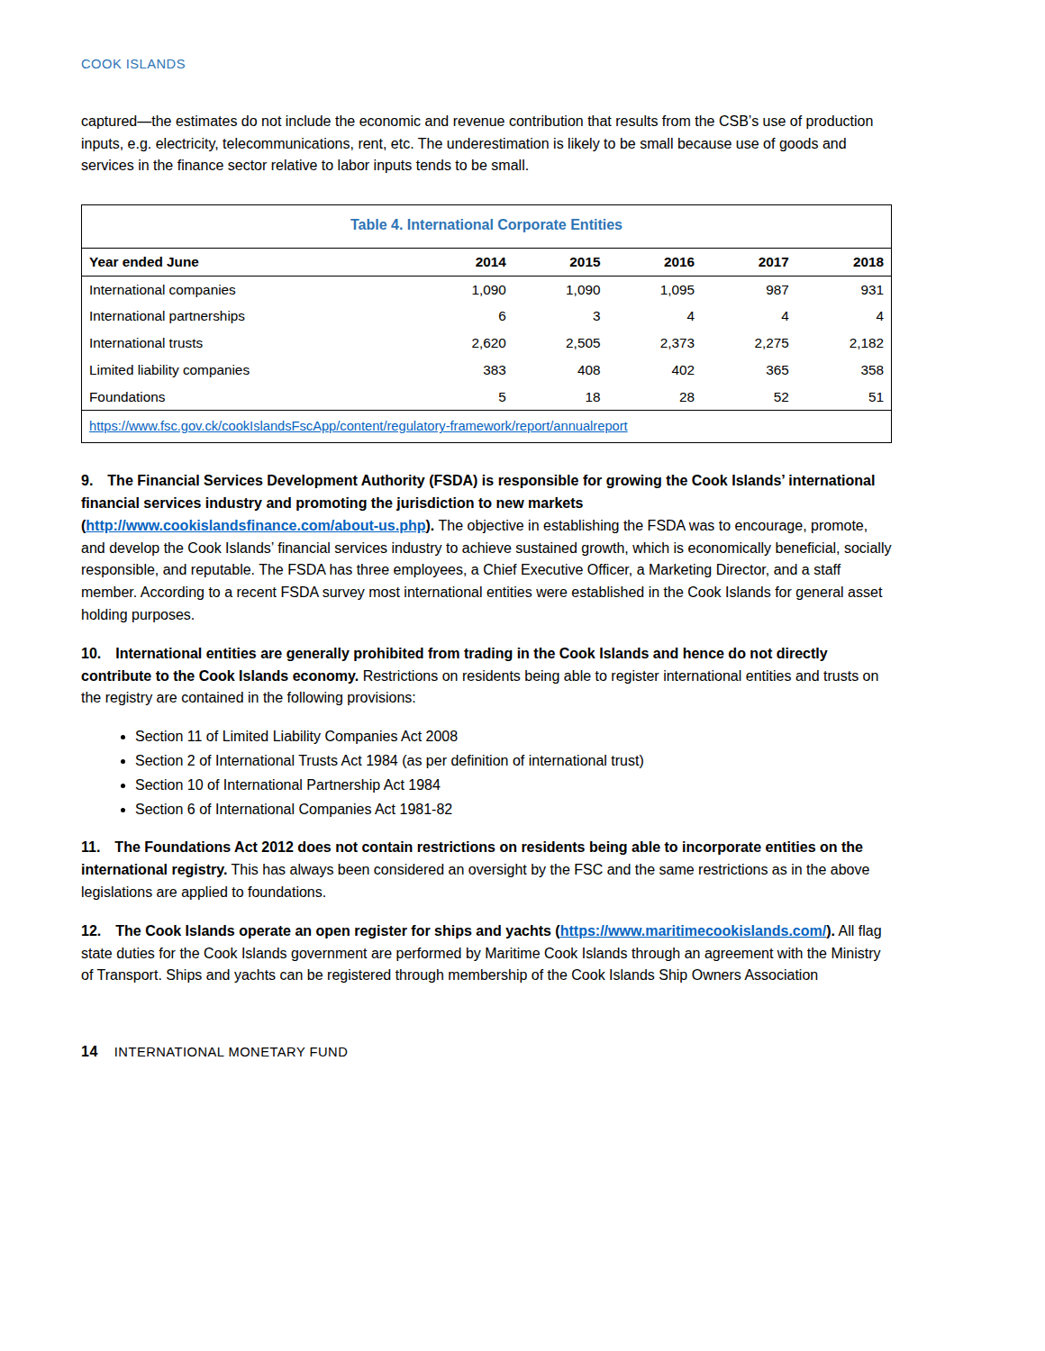COOK ISLANDS
captured—the estimates do not include the economic and revenue contribution that results from the CSB’s use of production inputs, e.g. electricity, telecommunications, rent, etc. The underestimation is likely to be small because use of goods and services in the finance sector relative to labor inputs tends to be small.
Table 4. International Corporate Entities
| Year ended June | 2014 | 2015 | 2016 | 2017 | 2018 |
| --- | --- | --- | --- | --- | --- |
| International companies | 1,090 | 1,090 | 1,095 | 987 | 931 |
| International partnerships | 6 | 3 | 4 | 4 | 4 |
| International trusts | 2,620 | 2,505 | 2,373 | 2,275 | 2,182 |
| Limited liability companies | 383 | 408 | 402 | 365 | 358 |
| Foundations | 5 | 18 | 28 | 52 | 51 |
| https://www.fsc.gov.ck/cookIslandsFscApp/content/regulatory-framework/report/annualreport |
9. The Financial Services Development Authority (FSDA) is responsible for growing the Cook Islands’ international financial services industry and promoting the jurisdiction to new markets (http://www.cookislandsfinance.com/about‑us.php). The objective in establishing the FSDA was to encourage, promote, and develop the Cook Islands’ financial services industry to achieve sustained growth, which is economically beneficial, socially responsible, and reputable. The FSDA has three employees, a Chief Executive Officer, a Marketing Director, and a staff member. According to a recent FSDA survey most international entities were established in the Cook Islands for general asset holding purposes.
10. International entities are generally prohibited from trading in the Cook Islands and hence do not directly contribute to the Cook Islands economy. Restrictions on residents being able to register international entities and trusts on the registry are contained in the following provisions:
Section 11 of Limited Liability Companies Act 2008
Section 2 of International Trusts Act 1984 (as per definition of international trust)
Section 10 of International Partnership Act 1984
Section 6 of International Companies Act 1981-82
11. The Foundations Act 2012 does not contain restrictions on residents being able to incorporate entities on the international registry. This has always been considered an oversight by the FSC and the same restrictions as in the above legislations are applied to foundations.
12. The Cook Islands operate an open register for ships and yachts (https://www.maritimecookislands.com/). All flag state duties for the Cook Islands government are performed by Maritime Cook Islands through an agreement with the Ministry of Transport. Ships and yachts can be registered through membership of the Cook Islands Ship Owners Association
14 INTERNATIONAL MONETARY FUND